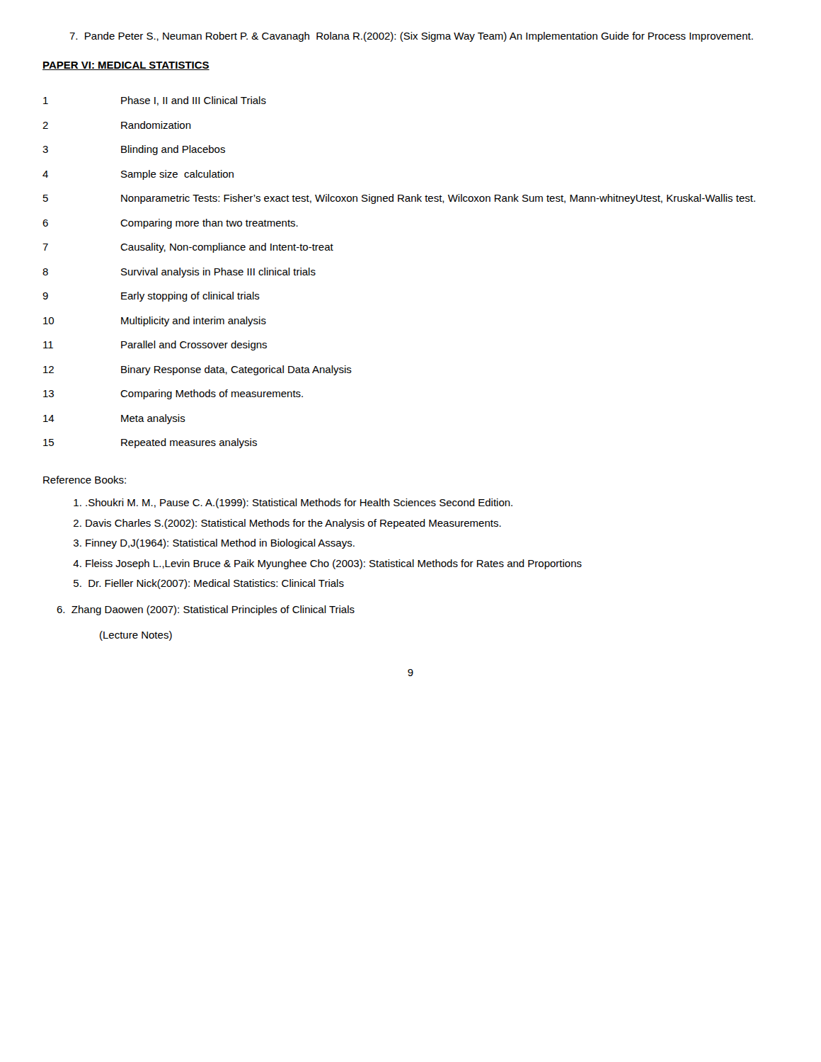7. Pande Peter S., Neuman Robert P. & Cavanagh Rolana R.(2002): (Six Sigma Way Team) An Implementation Guide for Process Improvement.
PAPER VI: MEDICAL STATISTICS
| 1 | Phase I, II and III Clinical Trials |
| 2 | Randomization |
| 3 | Blinding and Placebos |
| 4 | Sample size calculation |
| 5 | Nonparametric Tests: Fisher’s exact test, Wilcoxon Signed Rank test, Wilcoxon Rank Sum test, Mann-whitneyUtest, Kruskal-Wallis test. |
| 6 | Comparing more than two treatments. |
| 7 | Causality, Non-compliance and Intent-to-treat |
| 8 | Survival analysis in Phase III clinical trials |
| 9 | Early stopping of clinical trials |
| 10 | Multiplicity and interim analysis |
| 11 | Parallel and Crossover designs |
| 12 | Binary Response data, Categorical Data Analysis |
| 13 | Comparing Methods of measurements. |
| 14 | Meta analysis |
| 15 | Repeated measures analysis |
Reference Books:
.Shoukri M. M., Pause C. A.(1999): Statistical Methods for Health Sciences Second Edition.
Davis Charles S.(2002): Statistical Methods for the Analysis of Repeated Measurements.
Finney D,J(1964): Statistical Method in Biological Assays.
Fleiss Joseph L.,Levin Bruce & Paik Myunghee Cho (2003): Statistical Methods for Rates and Proportions
Dr. Fieller Nick(2007): Medical Statistics: Clinical Trials
6. Zhang Daowen (2007): Statistical Principles of Clinical Trials
(Lecture Notes)
9